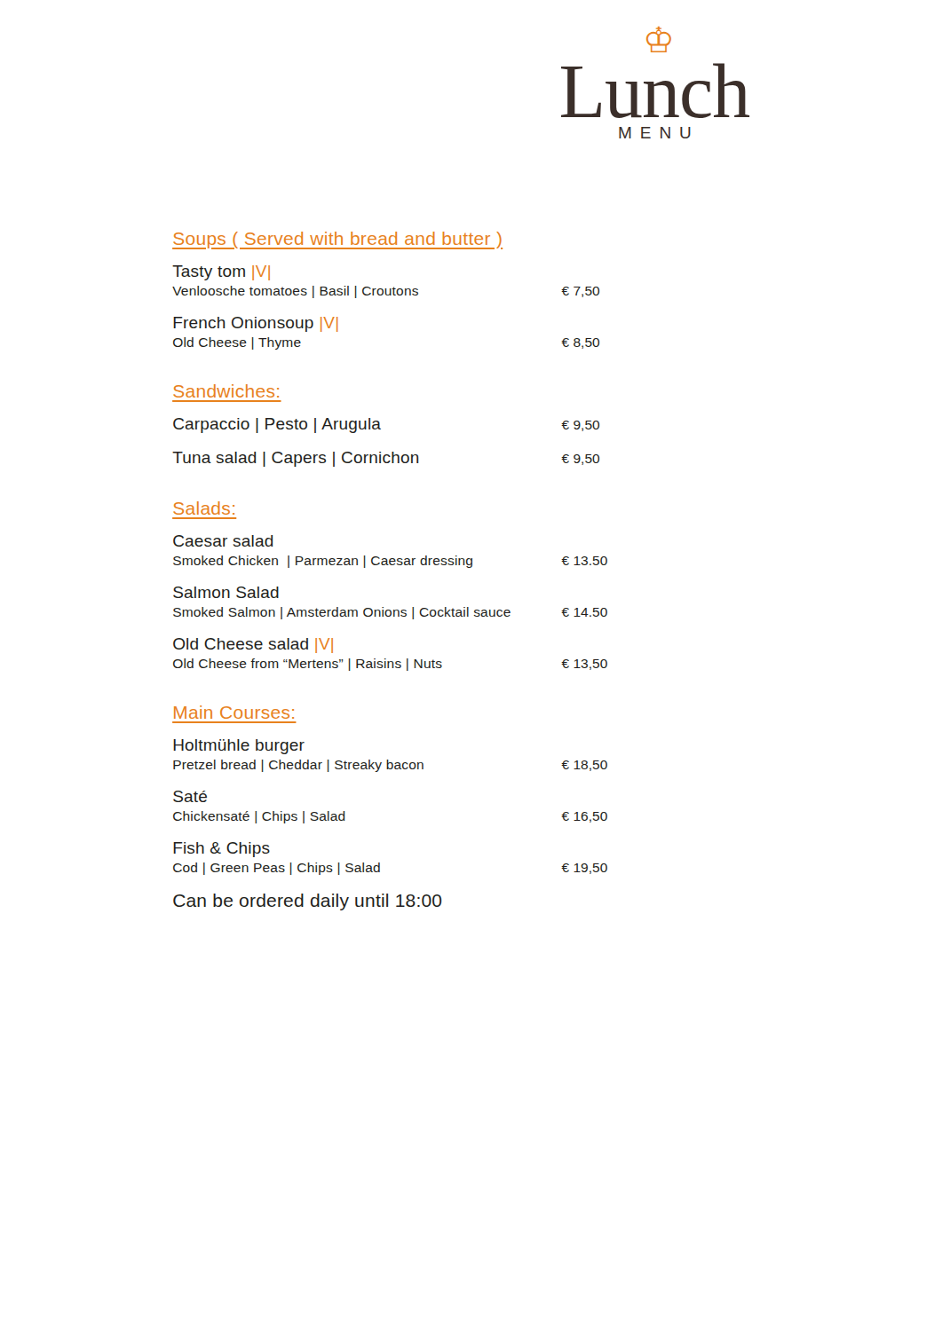♔Lunch
MENU
Soups ( Served with bread and butter )
Tasty tom |V|
Venloosche tomatoes | Basil | Croutons € 7,50
French Onionsoup |V|
Old Cheese | Thyme € 8,50
Sandwiches:
Carpaccio | Pesto | Arugula € 9,50
Tuna salad | Capers | Cornichon € 9,50
Salads:
Caesar salad
Smoked Chicken | Parmezan | Caesar dressing € 13.50
Salmon Salad
Smoked Salmon | Amsterdam Onions | Cocktail sauce € 14.50
Old Cheese salad |V|
Old Cheese from “Mertens” | Raisins | Nuts € 13,50
Main Courses:
Holtmühle burger
Pretzel bread | Cheddar | Streaky bacon € 18,50
Saté
Chickensaté | Chips | Salad € 16,50
Fish & Chips
Cod | Green Peas | Chips | Salad € 19,50
Can be ordered daily until 18:00